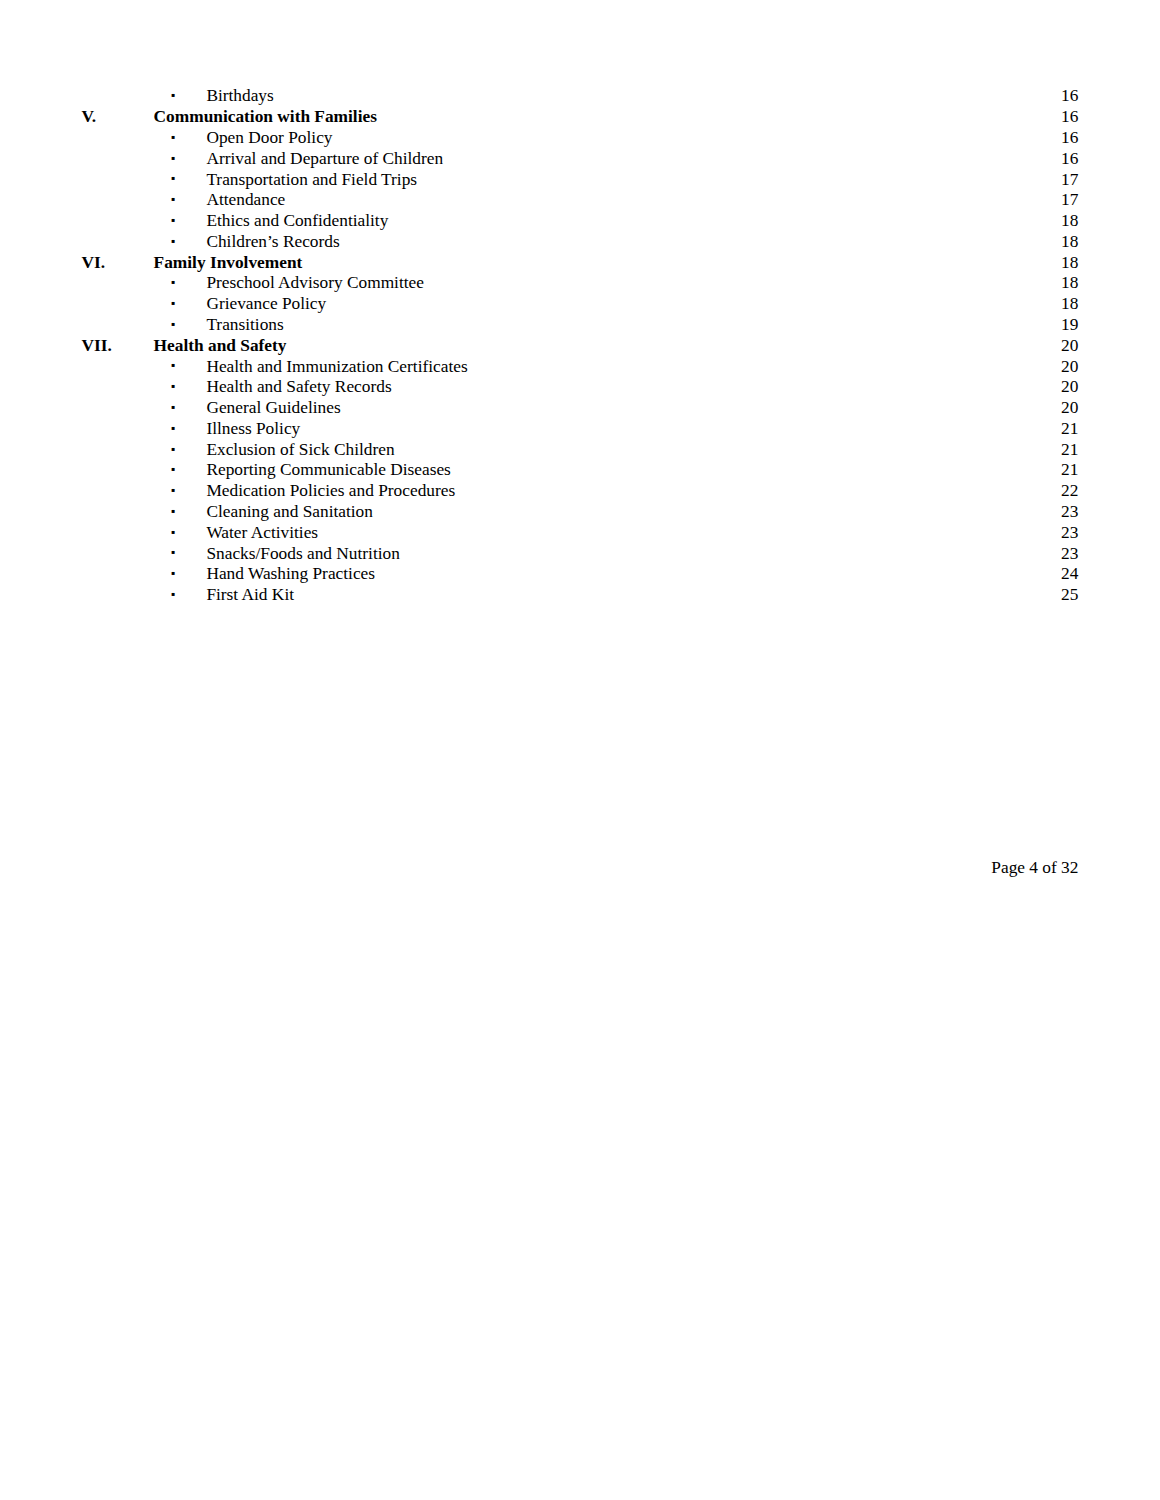| | Birthdays | 16 |
| V. | Communication with Families | 16 |
| | Open Door Policy | 16 |
| | Arrival and Departure of Children | 16 |
| | Transportation and Field Trips | 17 |
| | Attendance | 17 |
| | Ethics and Confidentiality | 18 |
| | Children’s Records | 18 |
| VI. | Family Involvement | 18 |
| | Preschool Advisory Committee | 18 |
| | Grievance Policy | 18 |
| | Transitions | 19 |
| VII. | Health and Safety | 20 |
| | Health and Immunization Certificates | 20 |
| | Health and Safety Records | 20 |
| | General Guidelines | 20 |
| | Illness Policy | 21 |
| | Exclusion of Sick Children | 21 |
| | Reporting Communicable Diseases | 21 |
| | Medication Policies and Procedures | 22 |
| | Cleaning and Sanitation | 23 |
| | Water Activities | 23 |
| | Snacks/Foods and Nutrition | 23 |
| | Hand Washing Practices | 24 |
| | First Aid Kit | 25 |
Page 4 of 32